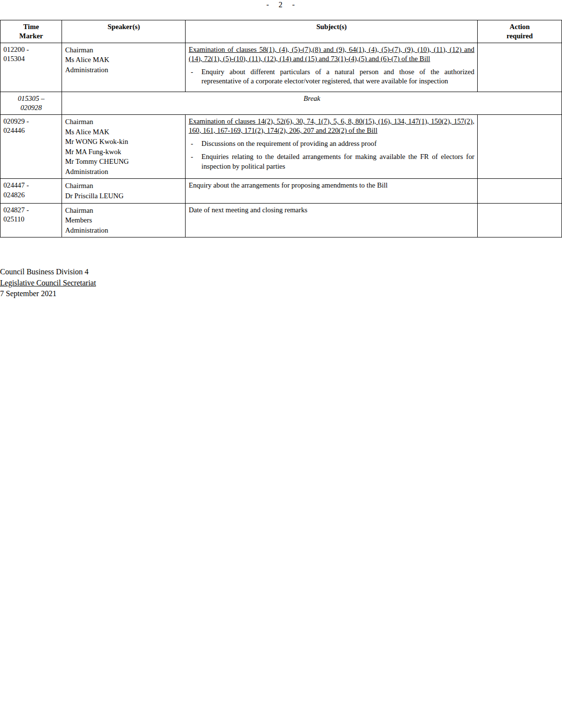- 2 -
| Time Marker | Speaker(s) | Subject(s) | Action required |
| --- | --- | --- | --- |
| 012200 - 015304 | Chairman Ms Alice MAK Administration | Examination of clauses 58(1), (4), (5)-(7),(8) and (9), 64(1), (4), (5)-(7), (9), (10), (11), (12) and (14), 72(1), (5)-(10), (11), (12), (14) and (15) and 73(1)-(4),(5) and (6)-(7) of the Bill Enquiry about different particulars of a natural person and those of the authorized representative of a corporate elector/voter registered, that were available for inspection | |
| 015305 – 020928 | Break |
| 020929 - 024446 | Chairman Ms Alice MAK Mr WONG Kwok-kin Mr MA Fung-kwok Mr Tommy CHEUNG Administration | Examination of clauses 14(2), 52(6), 30, 74, 1(7), 5, 6, 8, 80(15), (16), 134, 147(1), 150(2), 157(2), 160, 161, 167-169, 171(2), 174(2), 206, 207 and 220(2) of the Bill Discussions on the requirement of providing an address proof Enquiries relating to the detailed arrangements for making available the FR of electors for inspection by political parties | |
| 024447 - 024826 | Chairman Dr Priscilla LEUNG | Enquiry about the arrangements for proposing amendments to the Bill | |
| 024827 - 025110 | Chairman Members Administration | Date of next meeting and closing remarks | |
Council Business Division 4
Legislative Council Secretariat
7 September 2021